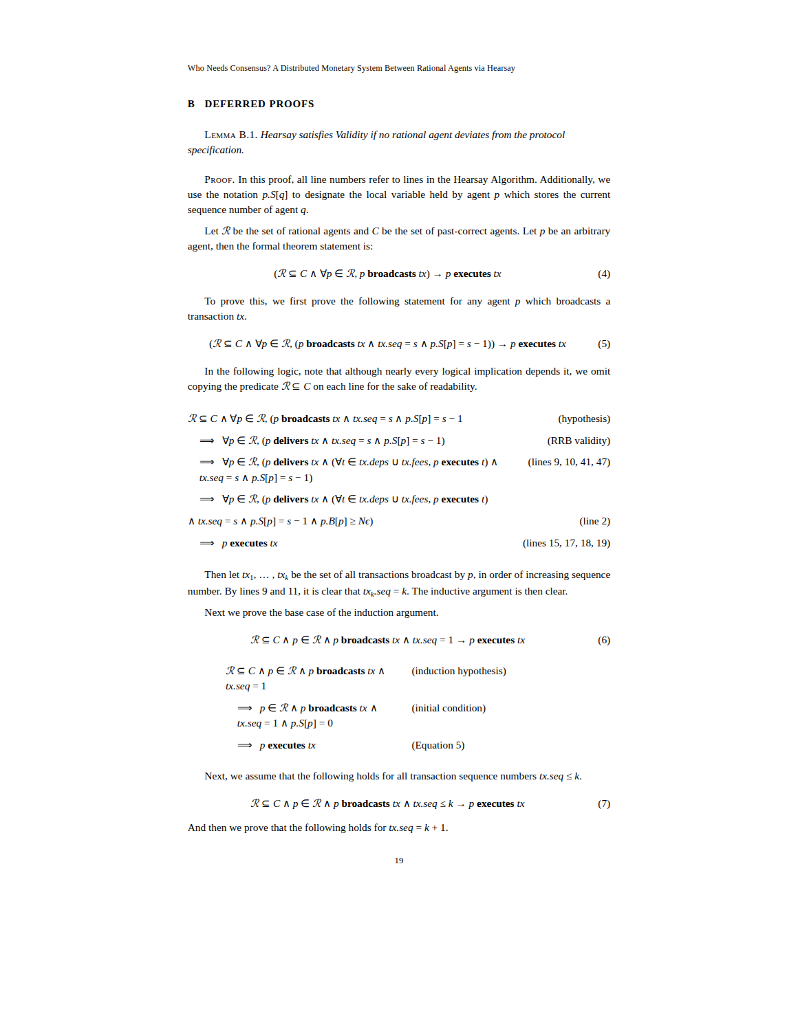Who Needs Consensus? A Distributed Monetary System Between Rational Agents via Hearsay
B DEFERRED PROOFS
Lemma B.1. Hearsay satisfies Validity if no rational agent deviates from the protocol specification.
Proof. In this proof, all line numbers refer to lines in the Hearsay Algorithm. Additionally, we use the notation p.S[q] to designate the local variable held by agent p which stores the current sequence number of agent q.
Let ℛ be the set of rational agents and C be the set of past-correct agents. Let p be an arbitrary agent, then the formal theorem statement is:
(ℛ ⊆ C ∧ ∀p ∈ ℛ, p broadcasts tx) → p executes tx
(4)
To prove this, we first prove the following statement for any agent p which broadcasts a transaction tx.
(ℛ ⊆ C ∧ ∀p ∈ ℛ, (p broadcasts tx ∧ tx.seq = s ∧ p.S[p] = s − 1)) → p executes tx
(5)
In the following logic, note that although nearly every logical implication depends it, we omit copying the predicate ℛ ⊆ C on each line for the sake of readability.
ℛ ⊆ C ∧ ∀p ∈ ℛ, (p broadcasts tx ∧ tx.seq = s ∧ p.S[p] = s − 1
(hypothesis)
⟹ ∀p ∈ ℛ, (p delivers tx ∧ tx.seq = s ∧ p.S[p] = s − 1)
(RRB validity)
⟹ ∀p ∈ ℛ, (p delivers tx ∧ (∀t ∈ tx.deps ∪ tx.fees, p executes t) ∧ tx.seq = s ∧ p.S[p] = s − 1)
(lines 9, 10, 41, 47)
⟹ ∀p ∈ ℛ, (p delivers tx ∧ (∀t ∈ tx.deps ∪ tx.fees, p executes t)
∧ tx.seq = s ∧ p.S[p] = s − 1 ∧ p.B[p] ≥ Nϵ)
(line 2)
⟹ p executes tx
(lines 15, 17, 18, 19)
Then let tx1, … , txk be the set of all transactions broadcast by p, in order of increasing sequence number. By lines 9 and 11, it is clear that txk.seq = k. The inductive argument is then clear.
Next we prove the base case of the induction argument.
ℛ ⊆ C ∧ p ∈ ℛ ∧ p broadcasts tx ∧ tx.seq = 1 → p executes tx
(6)
ℛ ⊆ C ∧ p ∈ ℛ ∧ p broadcasts tx ∧ tx.seq = 1
(induction hypothesis)
⟹ p ∈ ℛ ∧ p broadcasts tx ∧ tx.seq = 1 ∧ p.S[p] = 0
(initial condition)
⟹ p executes tx
(Equation 5)
Next, we assume that the following holds for all transaction sequence numbers tx.seq ≤ k.
ℛ ⊆ C ∧ p ∈ ℛ ∧ p broadcasts tx ∧ tx.seq ≤ k → p executes tx
(7)
And then we prove that the following holds for tx.seq = k + 1.
19